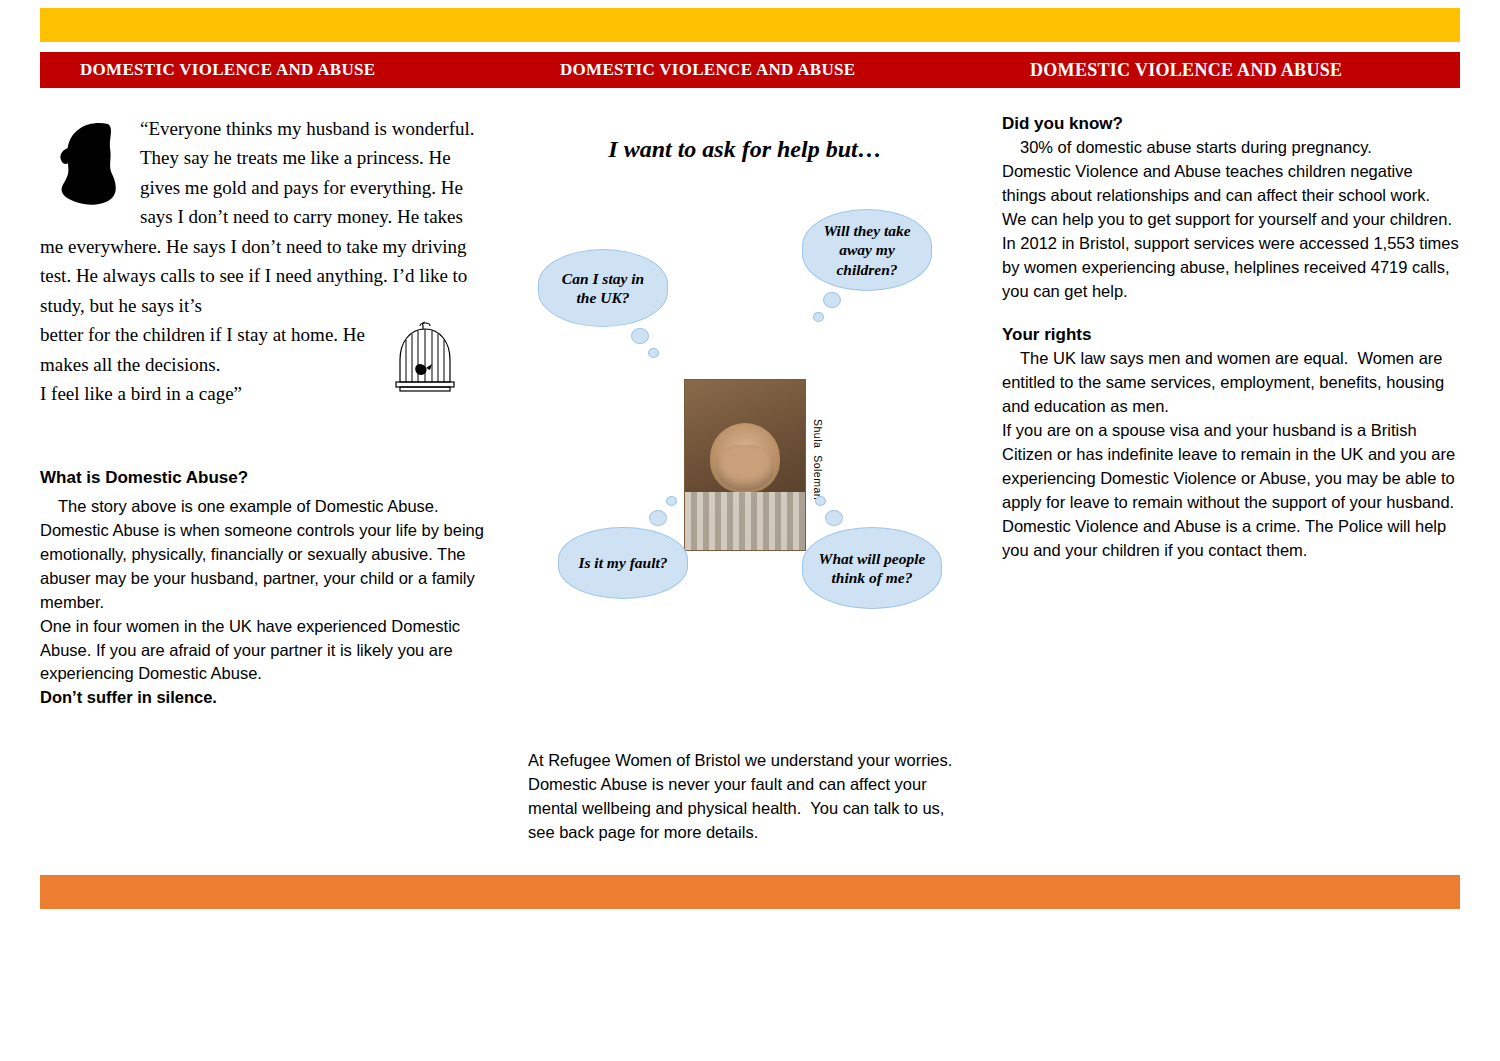DOMESTIC VIOLENCE AND ABUSE
DOMESTIC VIOLENCE AND ABUSE
DOMESTIC VIOLENCE AND ABUSE
“Everyone thinks my husband is wonderful. They say he treats me like a princess. He gives me gold and pays for everything. He says I don’t need to carry money. He takes me everywhere. He says I don’t need to take my driving test. He always calls to see if I need anything. I’d like to study, but he says it’s
better for the children if I stay at home. He makes all the decisions.
I feel like a bird in a cage”
What is Domestic Abuse?
The story above is one example of Domestic Abuse. Domestic Abuse is when someone controls your life by being emotionally, physically, financially or sexually abusive. The abuser may be your husband, partner, your child or a family member.
One in four women in the UK have experienced Domestic Abuse. If you are afraid of your partner it is likely you are experiencing Domestic Abuse.
Don’t suffer in silence.
I want to ask for help but…
Can I stay in the UK?
Will they take away my children?
Shula Soleman
Is it my fault?
What will people think of me?
At Refugee Women of Bristol we understand your worries. Domestic Abuse is never your fault and can affect your mental wellbeing and physical health. You can talk to us, see back page for more details.
Did you know?
30% of domestic abuse starts during pregnancy.
Domestic Violence and Abuse teaches children negative things about relationships and can affect their school work. We can help you to get support for yourself and your children.
In 2012 in Bristol, support services were accessed 1,553 times by women experiencing abuse, helplines received 4719 calls, you can get help.
Your rights
The UK law says men and women are equal. Women are entitled to the same services, employment, benefits, housing and education as men.
If you are on a spouse visa and your husband is a British Citizen or has indefinite leave to remain in the UK and you are experiencing Domestic Violence or Abuse, you may be able to apply for leave to remain without the support of your husband.
Domestic Violence and Abuse is a crime. The Police will help you and your children if you contact them.